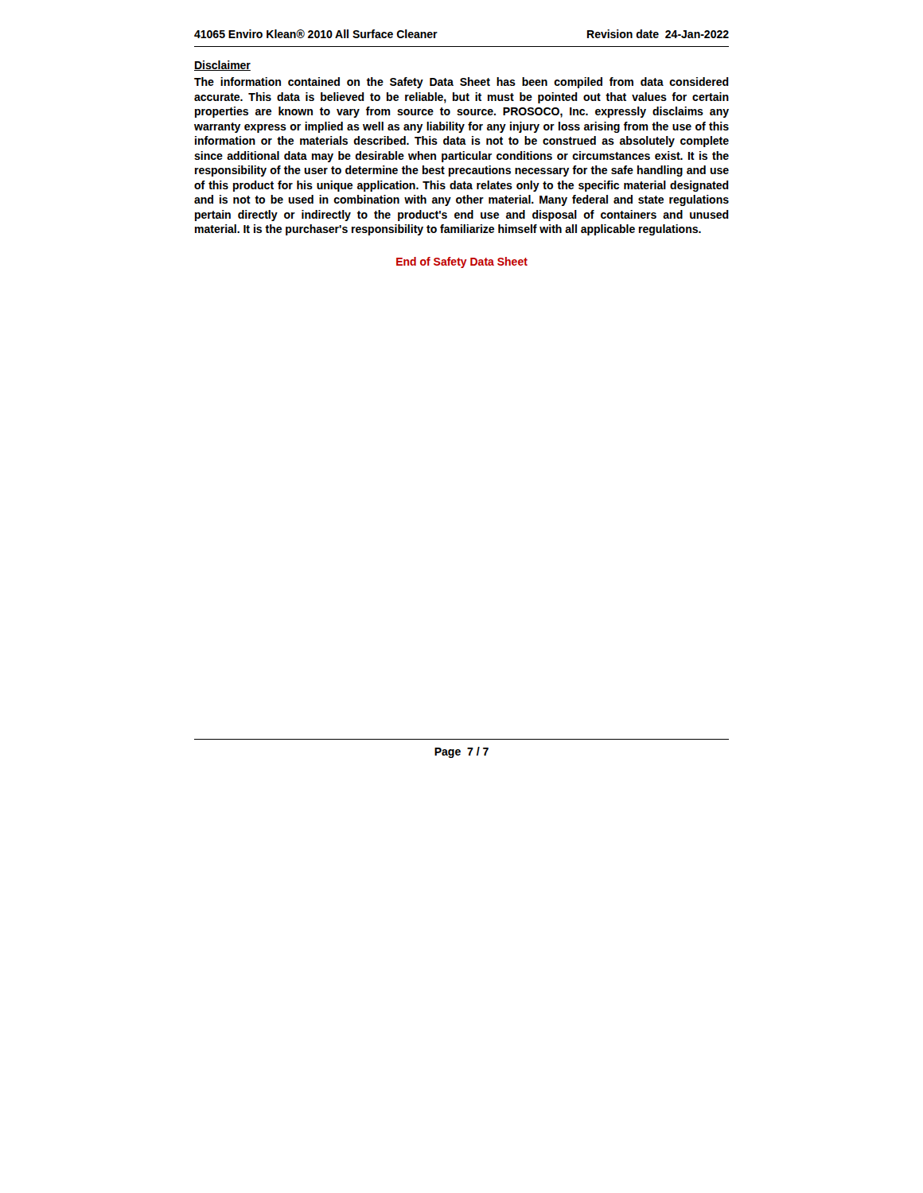41065 Enviro Klean® 2010 All Surface Cleaner
Revision date 24-Jan-2022
Disclaimer
The information contained on the Safety Data Sheet has been compiled from data considered accurate. This data is believed to be reliable, but it must be pointed out that values for certain properties are known to vary from source to source. PROSOCO, Inc. expressly disclaims any warranty express or implied as well as any liability for any injury or loss arising from the use of this information or the materials described. This data is not to be construed as absolutely complete since additional data may be desirable when particular conditions or circumstances exist. It is the responsibility of the user to determine the best precautions necessary for the safe handling and use of this product for his unique application. This data relates only to the specific material designated and is not to be used in combination with any other material. Many federal and state regulations pertain directly or indirectly to the product's end use and disposal of containers and unused material. It is the purchaser's responsibility to familiarize himself with all applicable regulations.
End of Safety Data Sheet
Page 7 / 7